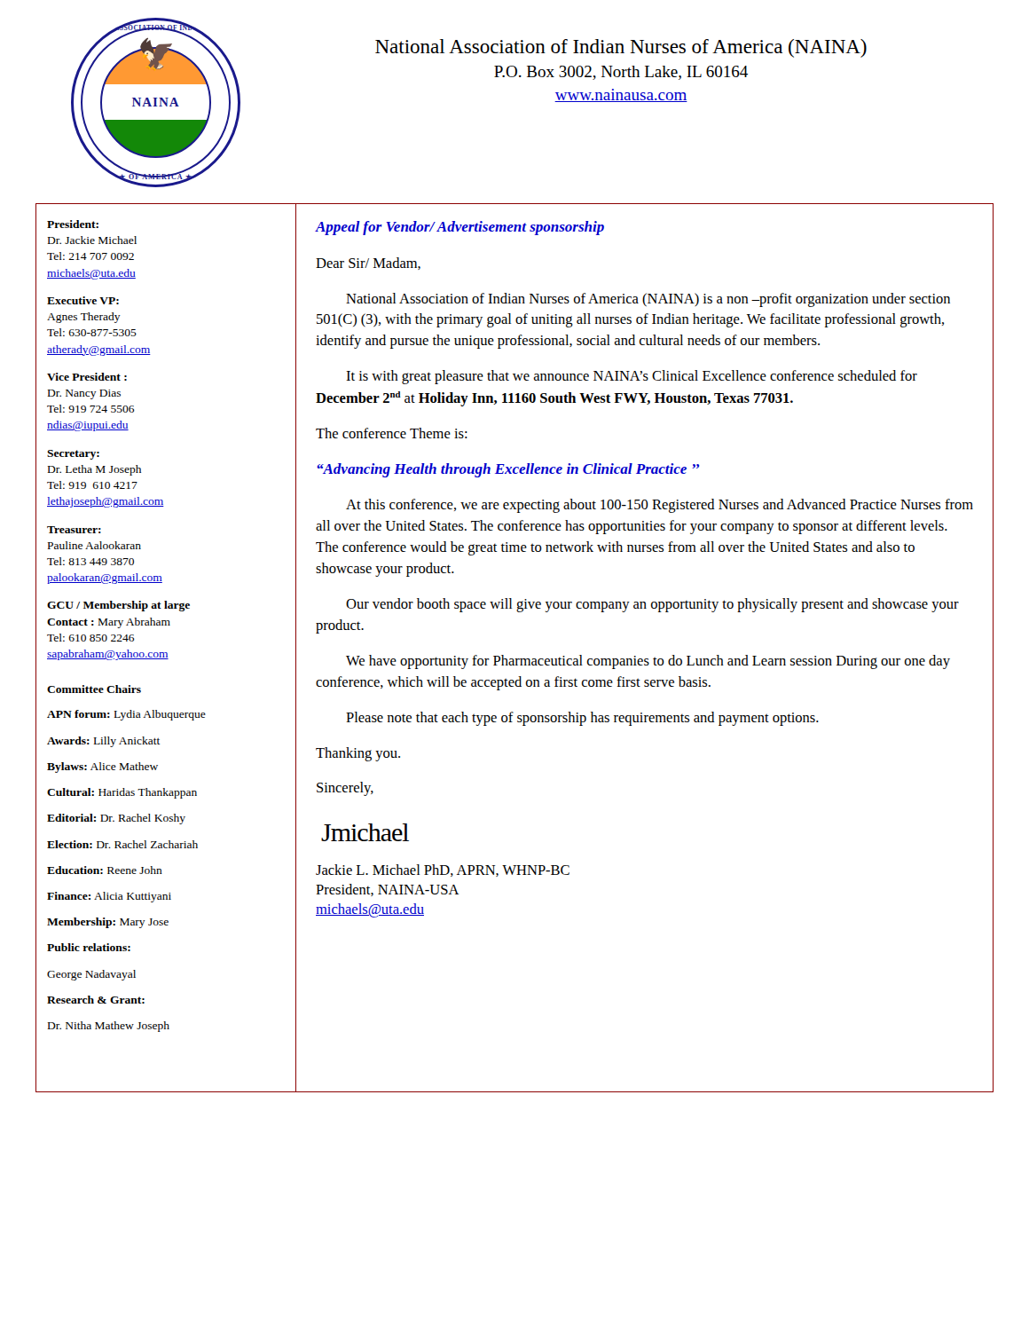NATIONAL ASSOCIATION OF INDIAN NURSES
🦅
NAINA
★ OF AMERICA ★
National Association of Indian Nurses of America (NAINA)
P.O. Box 3002, North Lake, IL 60164
www.nainausa.com
President: Dr. Jackie Michael
Tel: 214 707 0092
michaels@uta.edu
Executive VP: Agnes Therady
Tel: 630-877-5305
atherady@gmail.com
Vice President : Dr. Nancy Dias
Tel: 919 724 5506
ndias@iupui.edu
Secretary: Dr. Letha M Joseph
Tel: 919 610 4217
lethajoseph@gmail.com
Treasurer: Pauline Aalookaran
Tel: 813 449 3870
palookaran@gmail.com
GCU / Membership at large Contact : Mary Abraham
Tel: 610 850 2246
sapabraham@yahoo.com
Committee Chairs
APN forum: Lydia Albuquerque
Awards: Lilly Anickatt
Bylaws: Alice Mathew
Cultural: Haridas Thankappan
Editorial: Dr. Rachel Koshy
Election: Dr. Rachel Zachariah
Education: Reene John
Finance: Alicia Kuttiyani
Membership: Mary Jose
Public relations:
George Nadavayal
Research & Grant:
Dr. Nitha Mathew Joseph
Appeal for Vendor/ Advertisement sponsorship
Dear Sir/ Madam,
National Association of Indian Nurses of America (NAINA) is a non –profit organization under section 501(C) (3), with the primary goal of uniting all nurses of Indian heritage. We facilitate professional growth, identify and pursue the unique professional, social and cultural needs of our members.
It is with great pleasure that we announce NAINA’s Clinical Excellence conference scheduled for December 2nd at Holiday Inn, 11160 South West FWY, Houston, Texas 77031.
The conference Theme is:
“Advancing Health through Excellence in Clinical Practice ’’
At this conference, we are expecting about 100-150 Registered Nurses and Advanced Practice Nurses from all over the United States. The conference has opportunities for your company to sponsor at different levels. The conference would be great time to network with nurses from all over the United States and also to showcase your product.
Our vendor booth space will give your company an opportunity to physically present and showcase your product.
We have opportunity for Pharmaceutical companies to do Lunch and Learn session During our one day conference, which will be accepted on a first come first serve basis.
Please note that each type of sponsorship has requirements and payment options.
Thanking you.
Sincerely,
Jmichael
Jackie L. Michael PhD, APRN, WHNP-BC
President, NAINA-USA
michaels@uta.edu